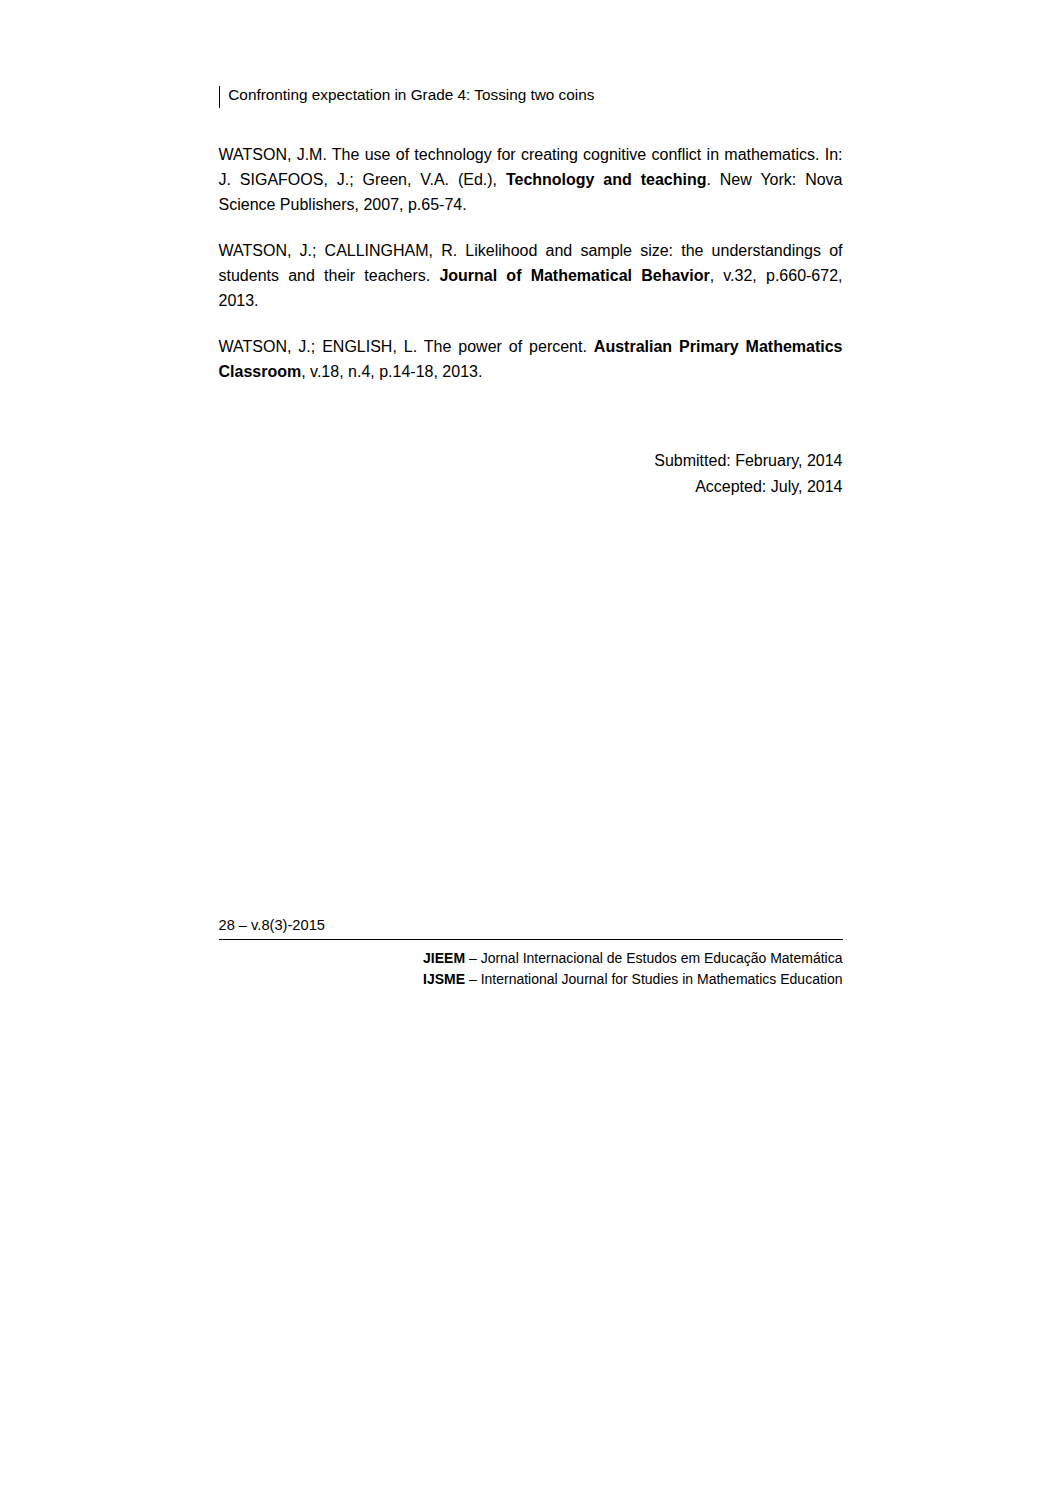Confronting expectation in Grade 4: Tossing two coins
WATSON, J.M. The use of technology for creating cognitive conflict in mathematics. In: J. SIGAFOOS, J.; Green, V.A. (Ed.), Technology and teaching. New York: Nova Science Publishers, 2007, p.65-74.
WATSON, J.; CALLINGHAM, R. Likelihood and sample size: the understandings of students and their teachers. Journal of Mathematical Behavior, v.32, p.660-672, 2013.
WATSON, J.; ENGLISH, L. The power of percent. Australian Primary Mathematics Classroom, v.18, n.4, p.14-18, 2013.
Submitted: February, 2014
Accepted: July, 2014
28 – v.8(3)-2015
JIEEM – Jornal Internacional de Estudos em Educação Matemática
IJSME – International Journal for Studies in Mathematics Education